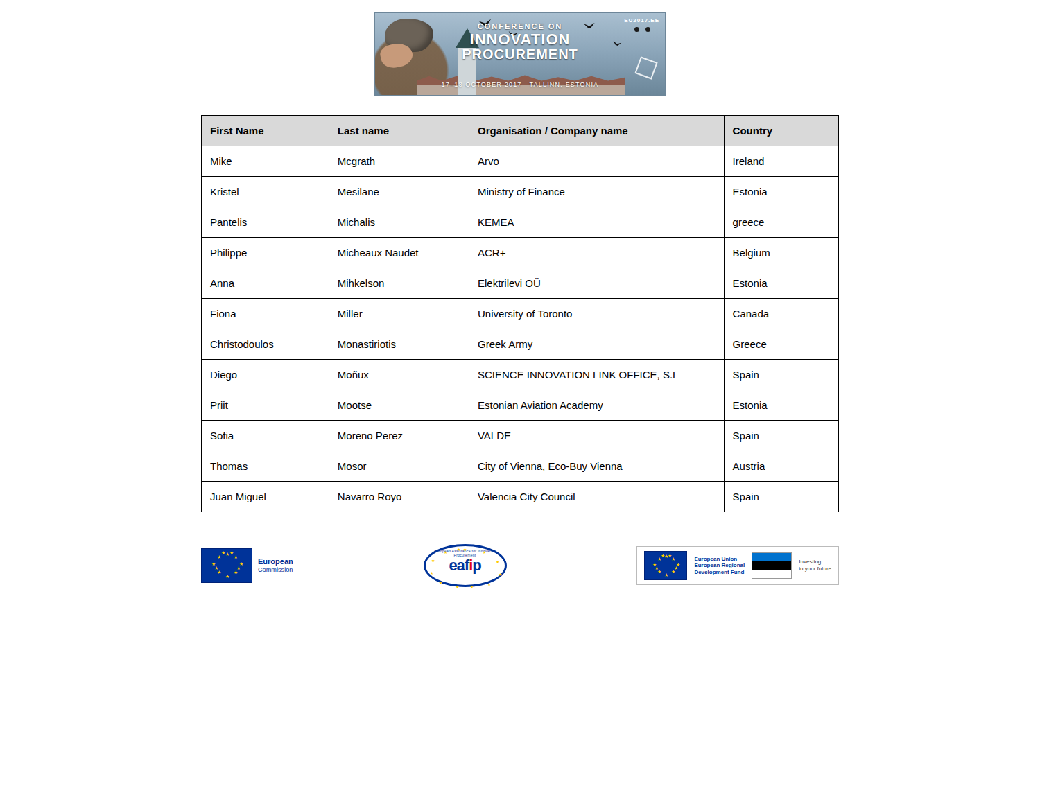EU2017.EE
CONFERENCE ON
INNOVATION
PROCUREMENT
17–18 OCTOBER 2017 TALLINN, ESTONIA
| First Name | Last name | Organisation / Company name | Country |
| --- | --- | --- | --- |
| Mike | Mcgrath | Arvo | Ireland |
| Kristel | Mesilane | Ministry of Finance | Estonia |
| Pantelis | Michalis | KEMEA | greece |
| Philippe | Micheaux Naudet | ACR+ | Belgium |
| Anna | Mihkelson | Elektrilevi OÜ | Estonia |
| Fiona | Miller | University of Toronto | Canada |
| Christodoulos | Monastiriotis | Greek Army | Greece |
| Diego | Moñux | SCIENCE INNOVATION LINK OFFICE, S.L | Spain |
| Priit | Mootse | Estonian Aviation Academy | Estonia |
| Sofia | Moreno Perez | VALDE | Spain |
| Thomas | Mosor | City of Vienna, Eco-Buy Vienna | Austria |
| Juan Miguel | Navarro Royo | Valencia City Council | Spain |
★ ★ ★ ★ ★ ★ ★ ★ ★ ★ ★ ★
European
Commission
European Assistance for Innovation Procurement
eafip
★ ★ ★ ★ ★ ★ ★ ★ ★ ★ ★ ★
★ ★ ★ ★ ★ ★ ★ ★ ★ ★ ★ ★
European Union
European Regional
Development Fund
Investing
in your future